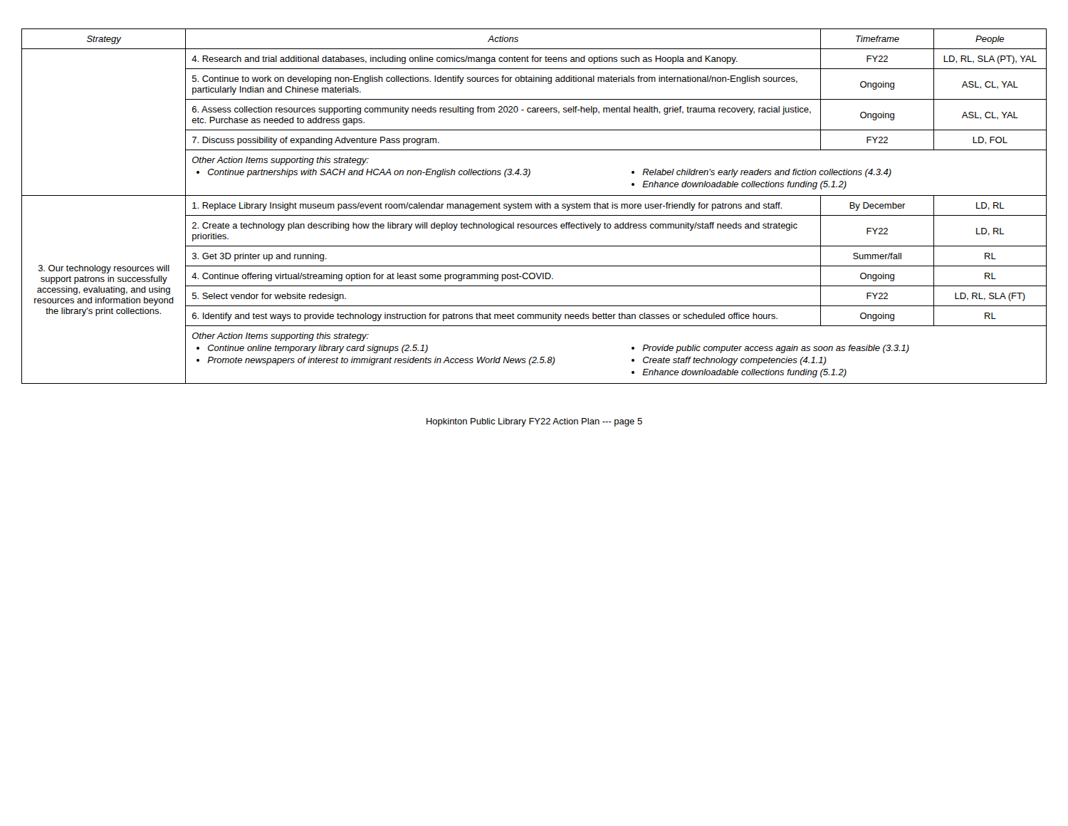| Strategy | Actions | Timeframe | People |
| --- | --- | --- | --- |
| | 4. Research and trial additional databases, including online comics/manga content for teens and options such as Hoopla and Kanopy. | FY22 | LD, RL, SLA (PT), YAL |
| 5. Continue to work on developing non-English collections. Identify sources for obtaining additional materials from international/non-English sources, particularly Indian and Chinese materials. | Ongoing | ASL, CL, YAL |
| 6. Assess collection resources supporting community needs resulting from 2020 - careers, self-help, mental health, grief, trauma recovery, racial justice, etc. Purchase as needed to address gaps. | Ongoing | ASL, CL, YAL |
| 7. Discuss possibility of expanding Adventure Pass program. | FY22 | LD, FOL |
| Other Action Items supporting this strategy: Continue partnerships with SACH and HCAA on non-English collections (3.4.3) Relabel children's early readers and fiction collections (4.3.4) Enhance downloadable collections funding (5.1.2) |
| 3. Our technology resources will support patrons in successfully accessing, evaluating, and using resources and information beyond the library's print collections. | 1. Replace Library Insight museum pass/event room/calendar management system with a system that is more user-friendly for patrons and staff. | By December | LD, RL |
| 2. Create a technology plan describing how the library will deploy technological resources effectively to address community/staff needs and strategic priorities. | FY22 | LD, RL |
| 3. Get 3D printer up and running. | Summer/fall | RL |
| 4. Continue offering virtual/streaming option for at least some programming post-COVID. | Ongoing | RL |
| 5. Select vendor for website redesign. | FY22 | LD, RL, SLA (FT) |
| 6. Identify and test ways to provide technology instruction for patrons that meet community needs better than classes or scheduled office hours. | Ongoing | RL |
| Other Action Items supporting this strategy: Continue online temporary library card signups (2.5.1) Promote newspapers of interest to immigrant residents in Access World News (2.5.8) Provide public computer access again as soon as feasible (3.3.1) Create staff technology competencies (4.1.1) Enhance downloadable collections funding (5.1.2) |
Hopkinton Public Library FY22 Action Plan --- page 5